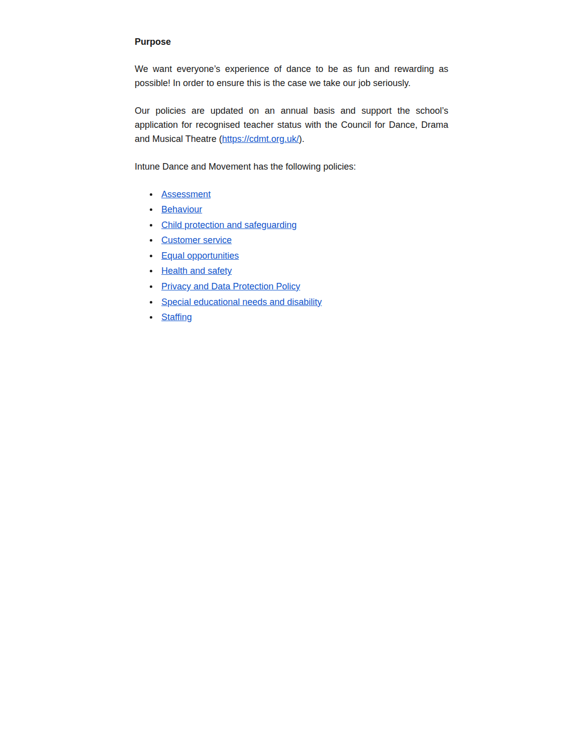Purpose
We want everyone’s experience of dance to be as fun and rewarding as possible! In order to ensure this is the case we take our job seriously.
Our policies are updated on an annual basis and support the school’s application for recognised teacher status with the Council for Dance, Drama and Musical Theatre (https://cdmt.org.uk/).
Intune Dance and Movement has the following policies:
Assessment
Behaviour
Child protection and safeguarding
Customer service
Equal opportunities
Health and safety
Privacy and Data Protection Policy
Special educational needs and disability
Staffing